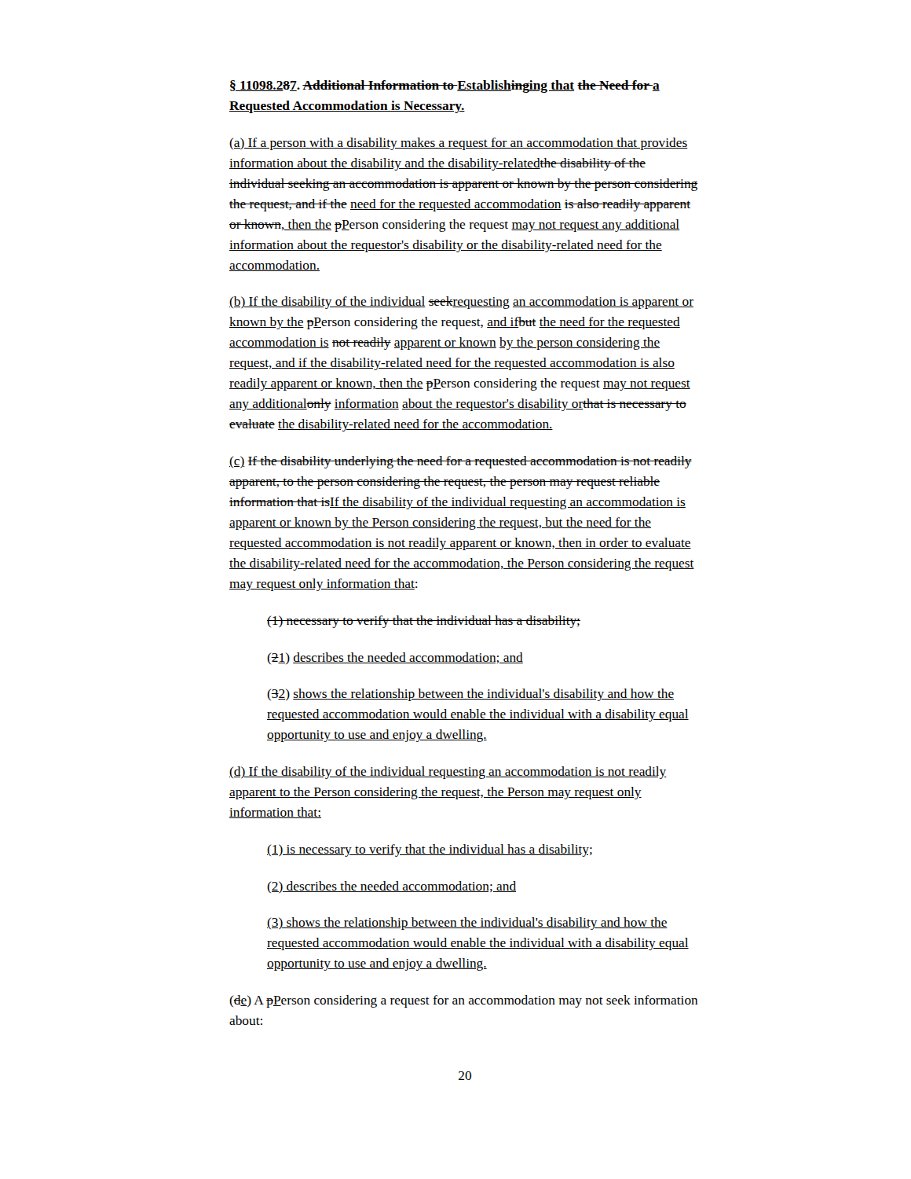§ 11098.287. Additional Information to Establish inging that the Need for a Requested Accommodation is Necessary.
(a) If a person with a disability makes a request for an accommodation that provides information about the disability and the disability-related the disability of the individual seeking an accommodation is apparent or known by the person considering the request, and if the need for the requested accommodation is also readily apparent or known, then the pPerson considering the request may not request any additional information about the requestor's disability or the disability-related need for the accommodation.
(b) If the disability of the individual seekrequesting an accommodation is apparent or known by the pPerson considering the request, and if but the need for the requested accommodation is not readily apparent or known by the person considering the request, and if the disability-related need for the requested accommodation is also readily apparent or known, then the pPerson considering the request may not request any additional only information about the requestor's disability or that is necessary to evaluate the disability-related need for the accommodation.
(c) If the disability underlying the need for a requested accommodation is not readily apparent, to the person considering the request, the person may request reliable information that isIf the disability of the individual requesting an accommodation is apparent or known by the Person considering the request, but the need for the requested accommodation is not readily apparent or known, then in order to evaluate the disability-related need for the accommodation, the Person considering the request may request only information that:
(1) necessary to verify that the individual has a disability;
(21) describes the needed accommodation; and
(32) shows the relationship between the individual's disability and how the requested accommodation would enable the individual with a disability equal opportunity to use and enjoy a dwelling.
(d) If the disability of the individual requesting an accommodation is not readily apparent to the Person considering the request, the Person may request only information that:
(1) is necessary to verify that the individual has a disability;
(2) describes the needed accommodation; and
(3) shows the relationship between the individual's disability and how the requested accommodation would enable the individual with a disability equal opportunity to use and enjoy a dwelling.
(de) A pPerson considering a request for an accommodation may not seek information about:
20